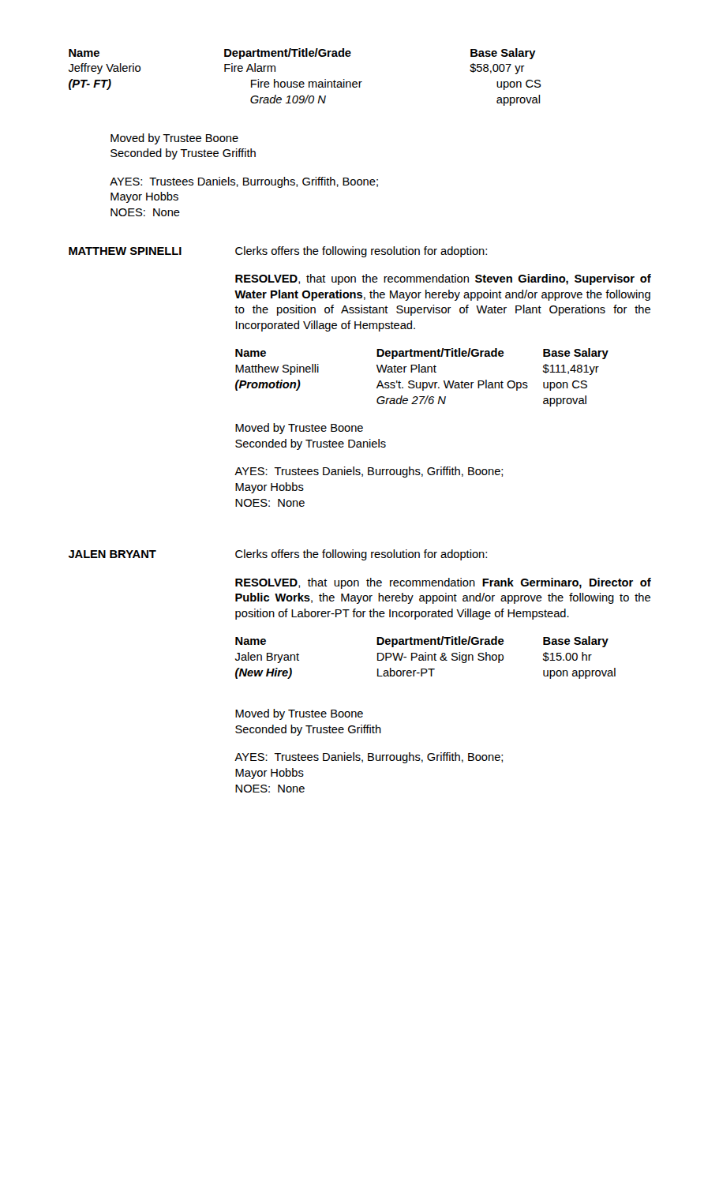| Name | Department/Title/Grade | Base Salary |
| --- | --- | --- |
| Jeffrey Valerio | Fire Alarm | $58,007 yr |
| (PT- FT) | Fire house maintainer | upon CS |
| | Grade 109/0 N | approval |
Moved by Trustee Boone
Seconded by Trustee Griffith
AYES: Trustees Daniels, Burroughs, Griffith, Boone;
Mayor Hobbs
NOES: None
MATTHEW SPINELLI
Clerks offers the following resolution for adoption:
RESOLVED, that upon the recommendation Steven Giardino, Supervisor of Water Plant Operations, the Mayor hereby appoint and/or approve the following to the position of Assistant Supervisor of Water Plant Operations for the Incorporated Village of Hempstead.
| Name | Department/Title/Grade | Base Salary |
| --- | --- | --- |
| Matthew Spinelli | Water Plant | $111,481yr |
| (Promotion) | Ass't. Supvr. Water Plant Ops | upon CS |
| | Grade 27/6 N | approval |
Moved by Trustee Boone
Seconded by Trustee Daniels
AYES: Trustees Daniels, Burroughs, Griffith, Boone;
Mayor Hobbs
NOES: None
JALEN BRYANT
Clerks offers the following resolution for adoption:
RESOLVED, that upon the recommendation Frank Germinaro, Director of Public Works, the Mayor hereby appoint and/or approve the following to the position of Laborer-PT for the Incorporated Village of Hempstead.
| Name | Department/Title/Grade | Base Salary |
| --- | --- | --- |
| Jalen Bryant | DPW- Paint & Sign Shop | $15.00 hr |
| (New Hire) | Laborer-PT | upon approval |
Moved by Trustee Boone
Seconded by Trustee Griffith
AYES: Trustees Daniels, Burroughs, Griffith, Boone;
Mayor Hobbs
NOES: None